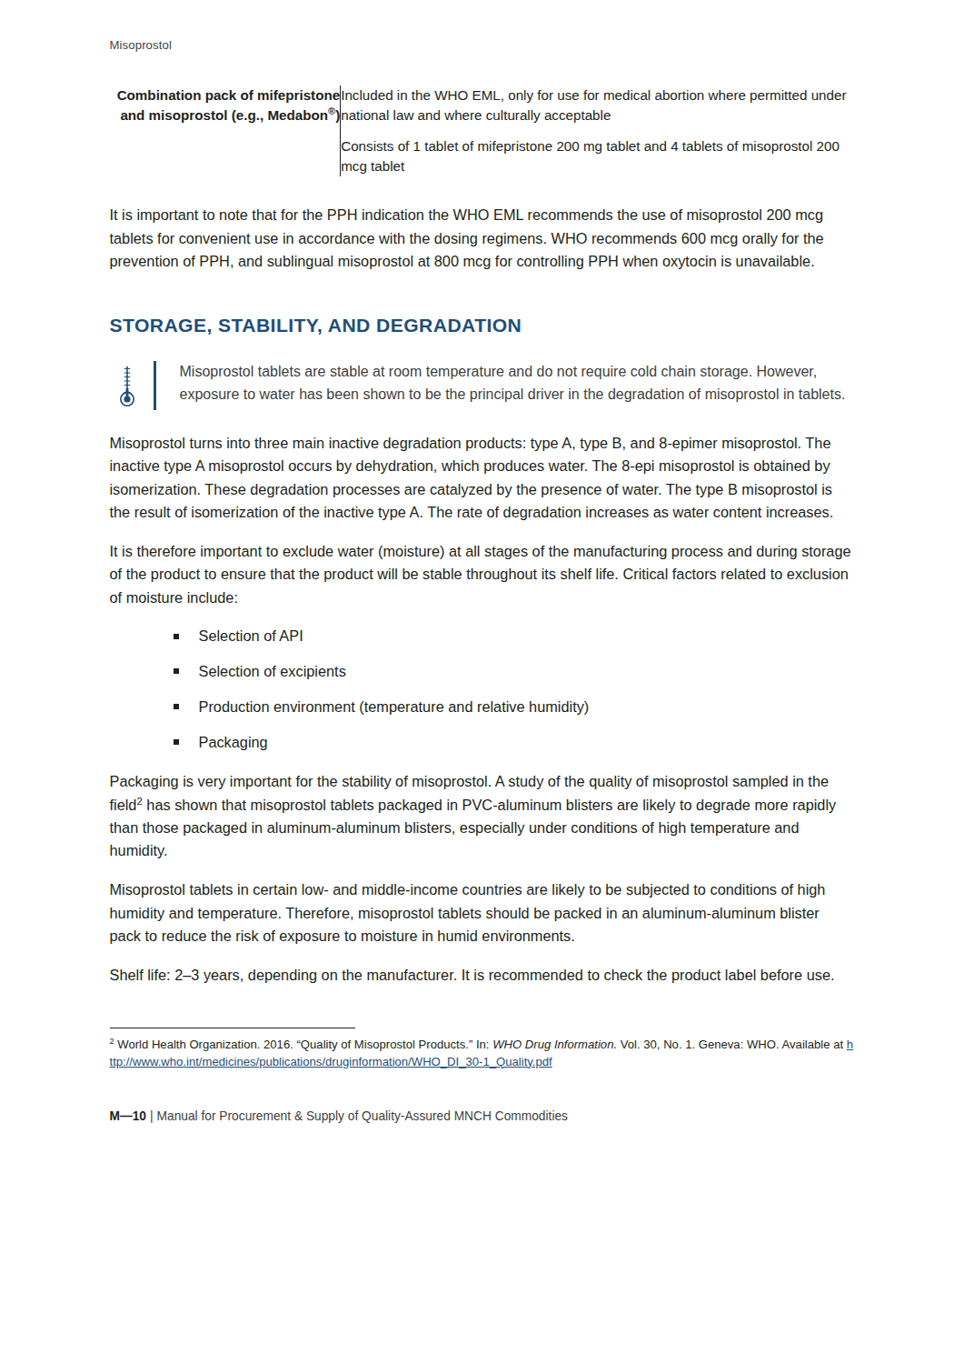Misoprostol
| Combination pack of mifepristone and misoprostol (e.g., Medabon ® ) | Included in the WHO EML, only for use for medical abortion where permitted under national law and where culturally acceptable Consists of 1 tablet of mifepristone 200 mg tablet and 4 tablets of misoprostol 200 mcg tablet |
It is important to note that for the PPH indication the WHO EML recommends the use of misoprostol 200 mcg tablets for convenient use in accordance with the dosing regimens. WHO recommends 600 mcg orally for the prevention of PPH, and sublingual misoprostol at 800 mcg for controlling PPH when oxytocin is unavailable.
Storage, Stability, and Degradation
Misoprostol tablets are stable at room temperature and do not require cold chain storage. However, exposure to water has been shown to be the principal driver in the degradation of misoprostol in tablets.
Misoprostol turns into three main inactive degradation products: type A, type B, and 8-epimer misoprostol. The inactive type A misoprostol occurs by dehydration, which produces water. The 8-epi misoprostol is obtained by isomerization. These degradation processes are catalyzed by the presence of water. The type B misoprostol is the result of isomerization of the inactive type A. The rate of degradation increases as water content increases.
It is therefore important to exclude water (moisture) at all stages of the manufacturing process and during storage of the product to ensure that the product will be stable throughout its shelf life. Critical factors related to exclusion of moisture include:
Selection of API
Selection of excipients
Production environment (temperature and relative humidity)
Packaging
Packaging is very important for the stability of misoprostol. A study of the quality of misoprostol sampled in the field2 has shown that misoprostol tablets packaged in PVC-aluminum blisters are likely to degrade more rapidly than those packaged in aluminum-aluminum blisters, especially under conditions of high temperature and humidity.
Misoprostol tablets in certain low- and middle-income countries are likely to be subjected to conditions of high humidity and temperature. Therefore, misoprostol tablets should be packed in an aluminum-aluminum blister pack to reduce the risk of exposure to moisture in humid environments.
Shelf life: 2–3 years, depending on the manufacturer. It is recommended to check the product label before use.
2 World Health Organization. 2016. “Quality of Misoprostol Products.” In: WHO Drug Information. Vol. 30, No. 1. Geneva: WHO. Available at http://www.who.int/medicines/publications/druginformation/WHO_DI_30-1_Quality.pdf
M—10|Manual for Procurement & Supply of Quality-Assured MNCH Commodities